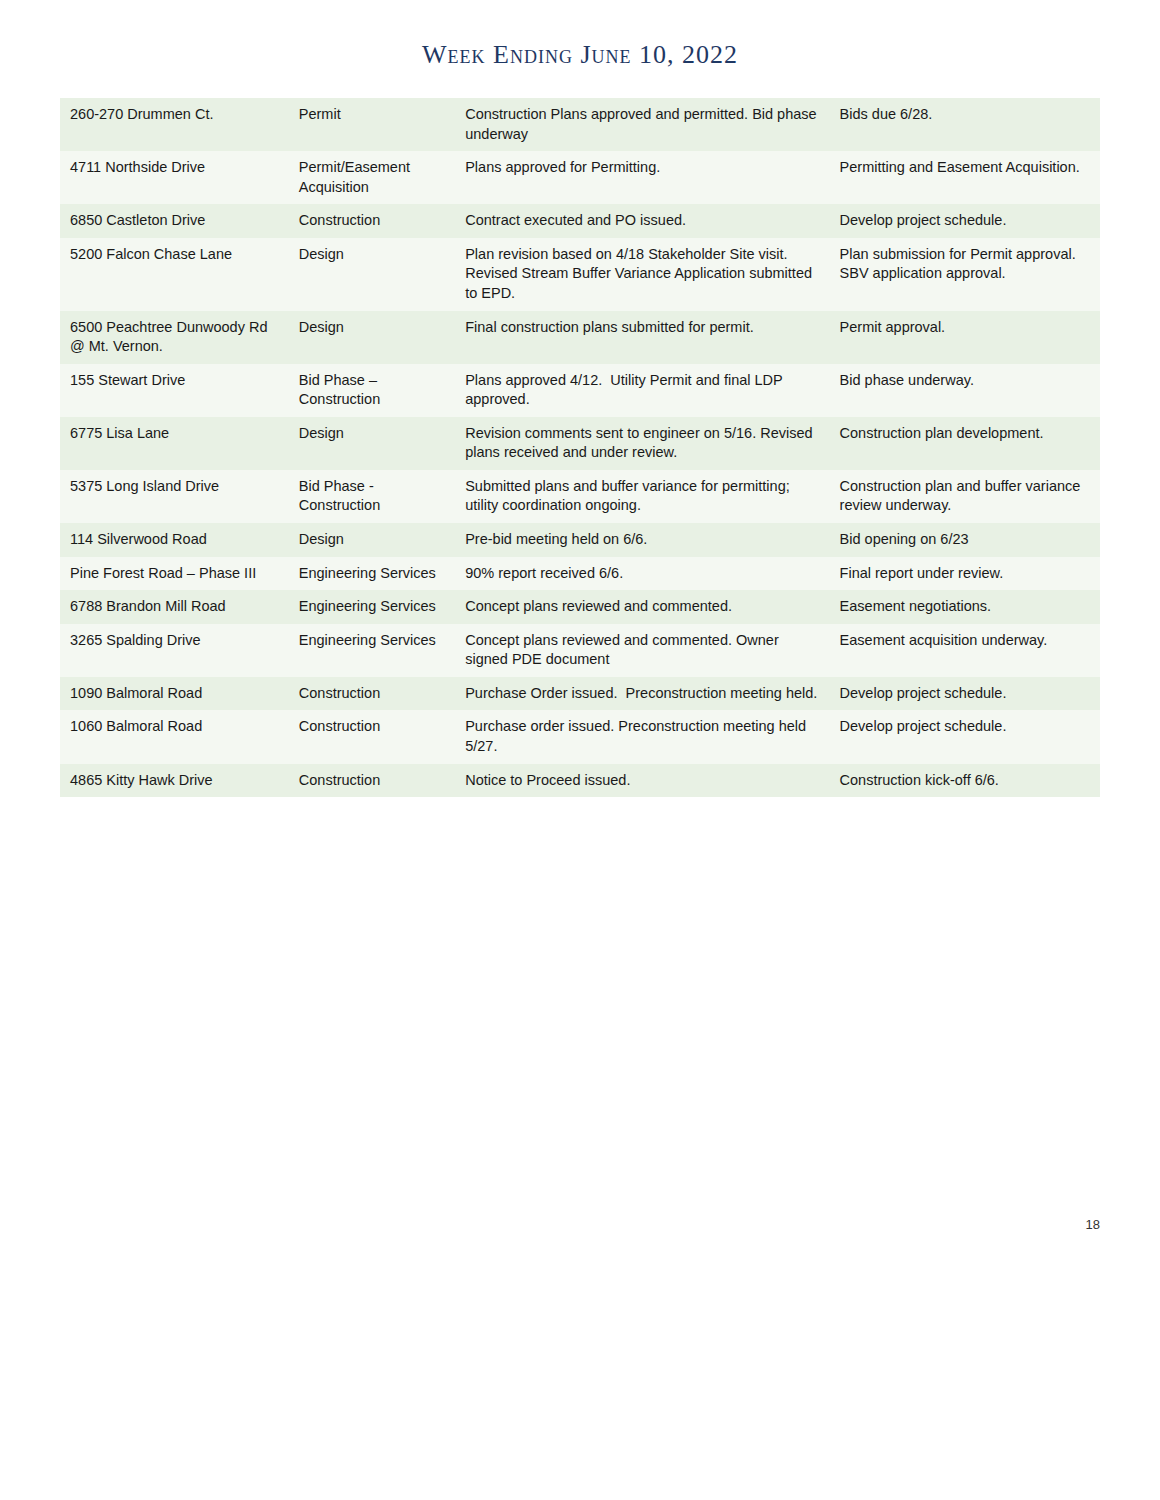Week Ending June 10, 2022
| 260-270 Drummen Ct. | Permit | Construction Plans approved and permitted. Bid phase underway | Bids due 6/28. |
| 4711 Northside Drive | Permit/Easement Acquisition | Plans approved for Permitting. | Permitting and Easement Acquisition. |
| 6850 Castleton Drive | Construction | Contract executed and PO issued. | Develop project schedule. |
| 5200 Falcon Chase Lane | Design | Plan revision based on 4/18 Stakeholder Site visit. Revised Stream Buffer Variance Application submitted to EPD. | Plan submission for Permit approval. SBV application approval. |
| 6500 Peachtree Dunwoody Rd @ Mt. Vernon. | Design | Final construction plans submitted for permit. | Permit approval. |
| 155 Stewart Drive | Bid Phase – Construction | Plans approved 4/12. Utility Permit and final LDP approved. | Bid phase underway. |
| 6775 Lisa Lane | Design | Revision comments sent to engineer on 5/16. Revised plans received and under review. | Construction plan development. |
| 5375 Long Island Drive | Bid Phase - Construction | Submitted plans and buffer variance for permitting; utility coordination ongoing. | Construction plan and buffer variance review underway. |
| 114 Silverwood Road | Design | Pre-bid meeting held on 6/6. | Bid opening on 6/23 |
| Pine Forest Road – Phase III | Engineering Services | 90% report received 6/6. | Final report under review. |
| 6788 Brandon Mill Road | Engineering Services | Concept plans reviewed and commented. | Easement negotiations. |
| 3265 Spalding Drive | Engineering Services | Concept plans reviewed and commented. Owner signed PDE document | Easement acquisition underway. |
| 1090 Balmoral Road | Construction | Purchase Order issued. Preconstruction meeting held. | Develop project schedule. |
| 1060 Balmoral Road | Construction | Purchase order issued. Preconstruction meeting held 5/27. | Develop project schedule. |
| 4865 Kitty Hawk Drive | Construction | Notice to Proceed issued. | Construction kick-off 6/6. |
18